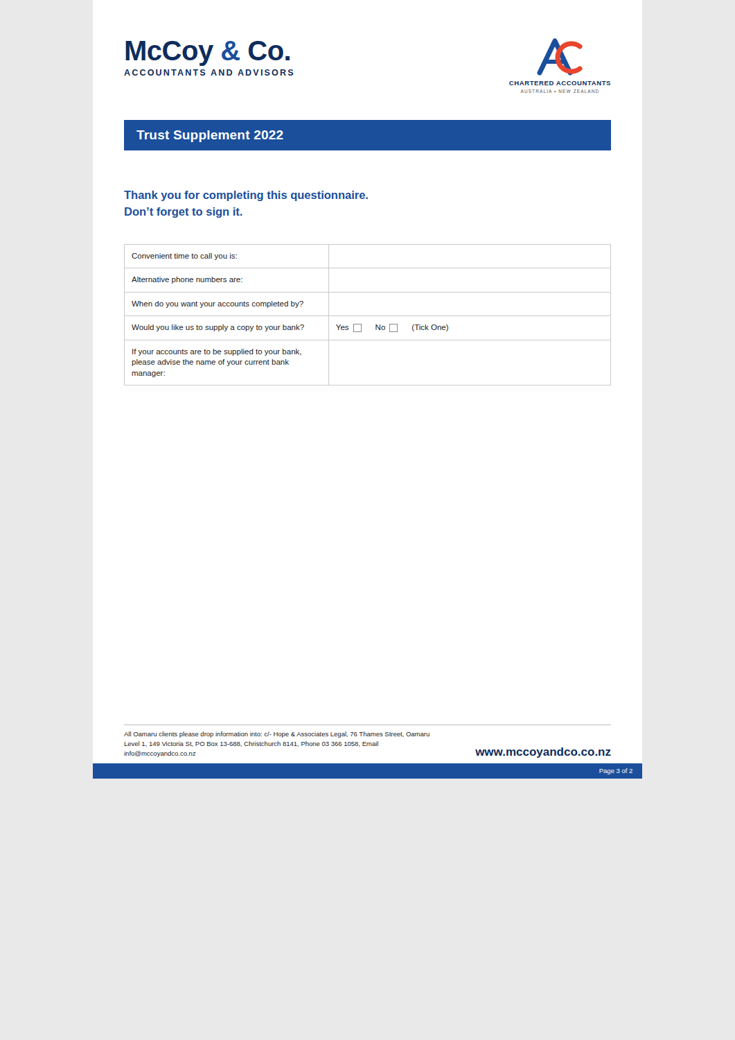McCoy & Co.
Accountants and Advisors
Chartered Accountants
Australia • New Zealand
Trust Supplement 2022
Thank you for completing this questionnaire.
Don’t forget to sign it.
| Convenient time to call you is: | |
| Alternative phone numbers are: | |
| When do you want your accounts completed by? | |
| Would you like us to supply a copy to your bank? | Yes No (Tick One) |
| If your accounts are to be supplied to your bank, please advise the name of your current bank manager: | |
All Oamaru clients please drop information into: c/- Hope & Associates Legal, 76 Thames Street, Oamaru
Level 1, 149 Victoria St, PO Box 13-688, Christchurch 8141, Phone 03 366 1058, Email info@mccoyandco.co.nz
www.mccoyandco.co.nz
Page 3 of 2